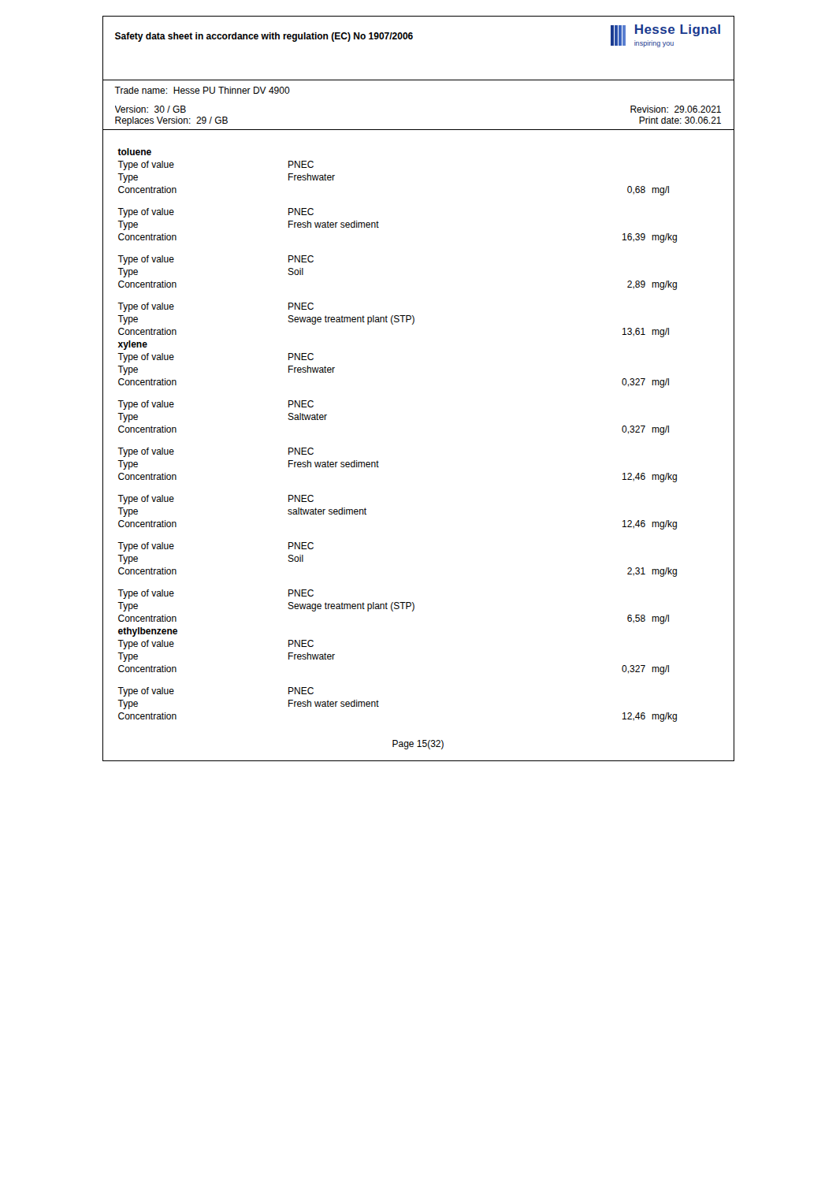Safety data sheet in accordance with regulation (EC) No 1907/2006
Hesse Lignal
inspiring you
Trade name: Hesse PU Thinner DV 4900
Version: 30 / GB Revision: 29.06.2021
Replaces Version: 29 / GB Print date: 30.06.21
| toluene |
| Type of value | PNEC | | |
| Type | Freshwater | | |
| Concentration | | 0,68 | mg/l |
| Type of value | PNEC | | |
| Type | Fresh water sediment | | |
| Concentration | | 16,39 | mg/kg |
| Type of value | PNEC | | |
| Type | Soil | | |
| Concentration | | 2,89 | mg/kg |
| Type of value | PNEC | | |
| Type | Sewage treatment plant (STP) | | |
| Concentration | | 13,61 | mg/l |
| xylene |
| Type of value | PNEC | | |
| Type | Freshwater | | |
| Concentration | | 0,327 | mg/l |
| Type of value | PNEC | | |
| Type | Saltwater | | |
| Concentration | | 0,327 | mg/l |
| Type of value | PNEC | | |
| Type | Fresh water sediment | | |
| Concentration | | 12,46 | mg/kg |
| Type of value | PNEC | | |
| Type | saltwater sediment | | |
| Concentration | | 12,46 | mg/kg |
| Type of value | PNEC | | |
| Type | Soil | | |
| Concentration | | 2,31 | mg/kg |
| Type of value | PNEC | | |
| Type | Sewage treatment plant (STP) | | |
| Concentration | | 6,58 | mg/l |
| ethylbenzene |
| Type of value | PNEC | | |
| Type | Freshwater | | |
| Concentration | | 0,327 | mg/l |
| Type of value | PNEC | | |
| Type | Fresh water sediment | | |
| Concentration | | 12,46 | mg/kg |
Page 15(32)